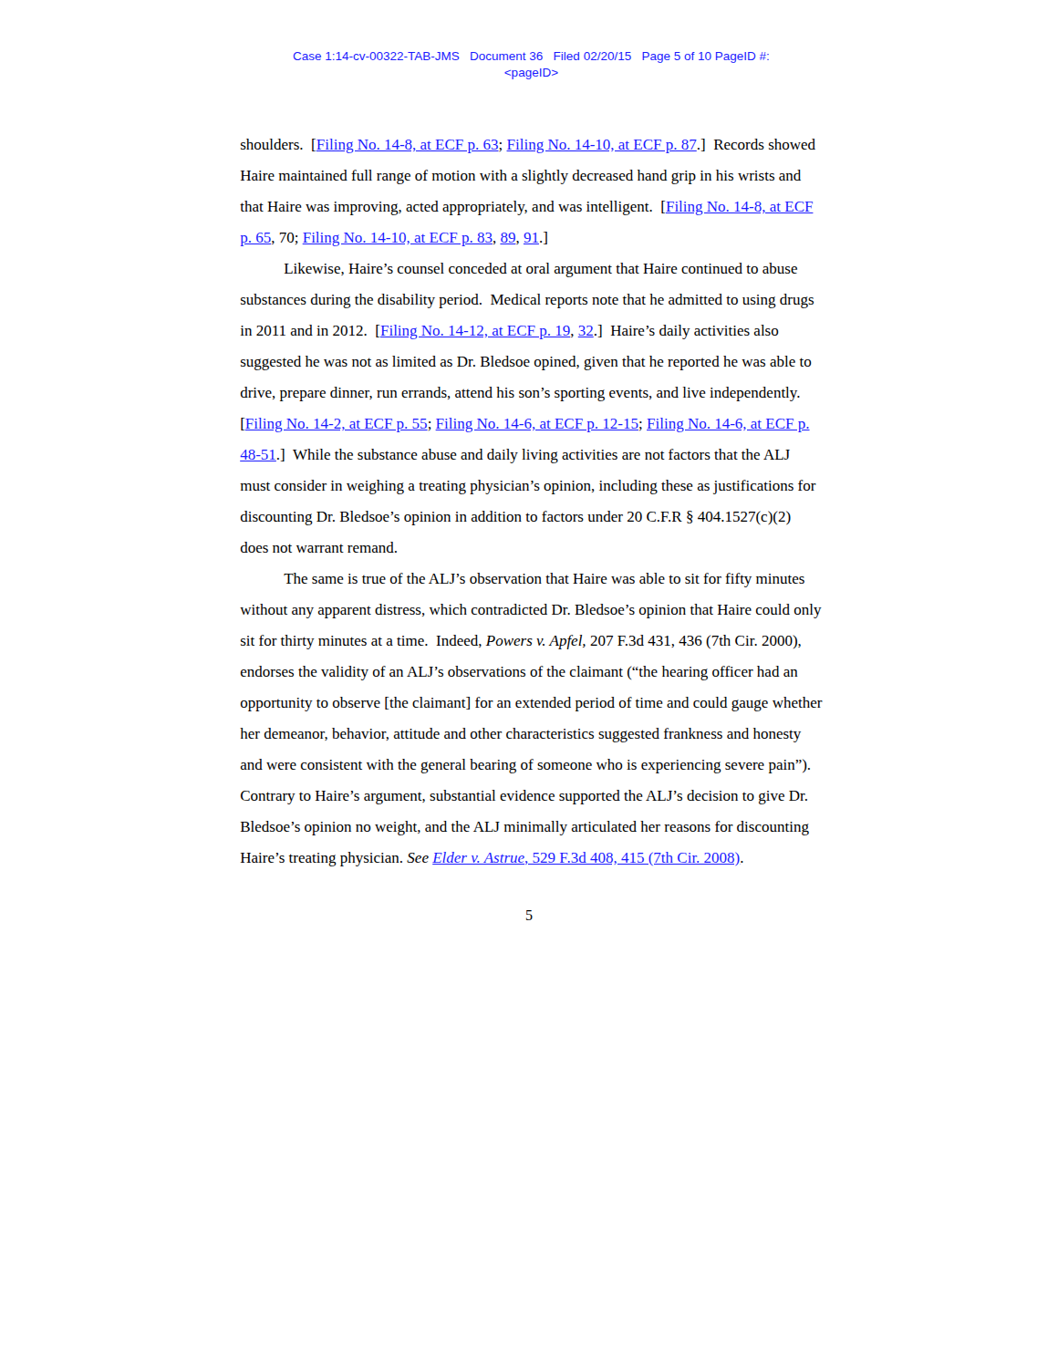Case 1:14-cv-00322-TAB-JMS Document 36 Filed 02/20/15 Page 5 of 10 PageID #: <pageID>
shoulders. [Filing No. 14-8, at ECF p. 63; Filing No. 14-10, at ECF p. 87.] Records showed Haire maintained full range of motion with a slightly decreased hand grip in his wrists and that Haire was improving, acted appropriately, and was intelligent. [Filing No. 14-8, at ECF p. 65, 70; Filing No. 14-10, at ECF p. 83, 89, 91.]
Likewise, Haire’s counsel conceded at oral argument that Haire continued to abuse substances during the disability period. Medical reports note that he admitted to using drugs in 2011 and in 2012. [Filing No. 14-12, at ECF p. 19, 32.] Haire’s daily activities also suggested he was not as limited as Dr. Bledsoe opined, given that he reported he was able to drive, prepare dinner, run errands, attend his son’s sporting events, and live independently. [Filing No. 14-2, at ECF p. 55; Filing No. 14-6, at ECF p. 12-15; Filing No. 14-6, at ECF p. 48-51.] While the substance abuse and daily living activities are not factors that the ALJ must consider in weighing a treating physician’s opinion, including these as justifications for discounting Dr. Bledsoe’s opinion in addition to factors under 20 C.F.R § 404.1527(c)(2) does not warrant remand.
The same is true of the ALJ’s observation that Haire was able to sit for fifty minutes without any apparent distress, which contradicted Dr. Bledsoe’s opinion that Haire could only sit for thirty minutes at a time. Indeed, Powers v. Apfel, 207 F.3d 431, 436 (7th Cir. 2000), endorses the validity of an ALJ’s observations of the claimant (“the hearing officer had an opportunity to observe [the claimant] for an extended period of time and could gauge whether her demeanor, behavior, attitude and other characteristics suggested frankness and honesty and were consistent with the general bearing of someone who is experiencing severe pain”). Contrary to Haire’s argument, substantial evidence supported the ALJ’s decision to give Dr. Bledsoe’s opinion no weight, and the ALJ minimally articulated her reasons for discounting Haire’s treating physician. See Elder v. Astrue, 529 F.3d 408, 415 (7th Cir. 2008).
5